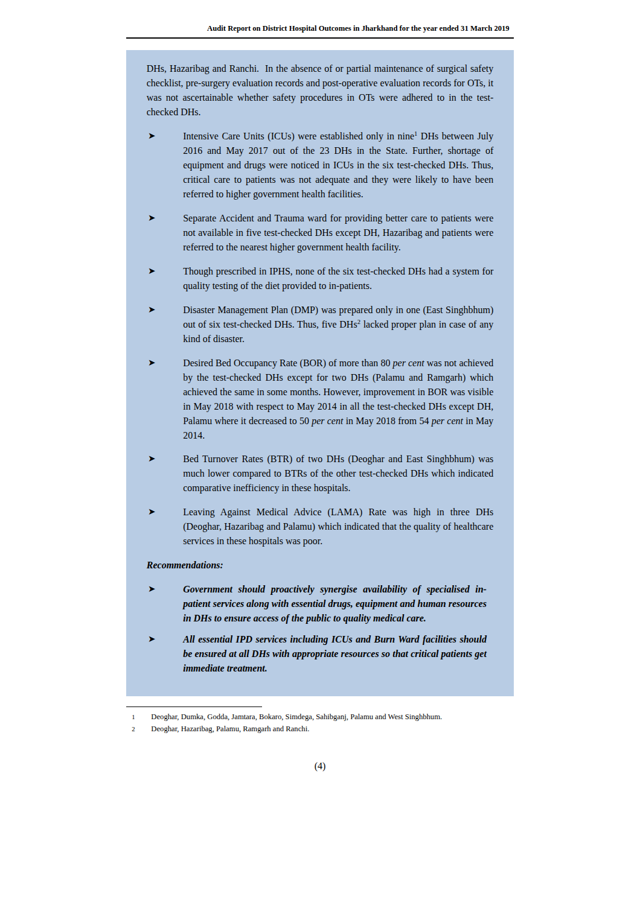Audit Report on District Hospital Outcomes in Jharkhand for the year ended 31 March 2019
DHs, Hazaribag and Ranchi. In the absence of or partial maintenance of surgical safety checklist, pre-surgery evaluation records and post-operative evaluation records for OTs, it was not ascertainable whether safety procedures in OTs were adhered to in the test-checked DHs.
➤
Intensive Care Units (ICUs) were established only in nine1 DHs between July 2016 and May 2017 out of the 23 DHs in the State. Further, shortage of equipment and drugs were noticed in ICUs in the six test-checked DHs. Thus, critical care to patients was not adequate and they were likely to have been referred to higher government health facilities.
➤
Separate Accident and Trauma ward for providing better care to patients were not available in five test-checked DHs except DH, Hazaribag and patients were referred to the nearest higher government health facility.
➤
Though prescribed in IPHS, none of the six test-checked DHs had a system for quality testing of the diet provided to in-patients.
➤
Disaster Management Plan (DMP) was prepared only in one (East Singhbhum) out of six test-checked DHs. Thus, five DHs2 lacked proper plan in case of any kind of disaster.
➤
Desired Bed Occupancy Rate (BOR) of more than 80 per cent was not achieved by the test-checked DHs except for two DHs (Palamu and Ramgarh) which achieved the same in some months. However, improvement in BOR was visible in May 2018 with respect to May 2014 in all the test-checked DHs except DH, Palamu where it decreased to 50 per cent in May 2018 from 54 per cent in May 2014.
➤
Bed Turnover Rates (BTR) of two DHs (Deoghar and East Singhbhum) was much lower compared to BTRs of the other test-checked DHs which indicated comparative inefficiency in these hospitals.
➤
Leaving Against Medical Advice (LAMA) Rate was high in three DHs (Deoghar, Hazaribag and Palamu) which indicated that the quality of healthcare services in these hospitals was poor.
Recommendations:
➤
Government should proactively synergise availability of specialised in-patient services along with essential drugs, equipment and human resources in DHs to ensure access of the public to quality medical care.
➤
All essential IPD services including ICUs and Burn Ward facilities should be ensured at all DHs with appropriate resources so that critical patients get immediate treatment.
1
Deoghar, Dumka, Godda, Jamtara, Bokaro, Simdega, Sahibganj, Palamu and West Singhbhum.
2
Deoghar, Hazaribag, Palamu, Ramgarh and Ranchi.
(4)